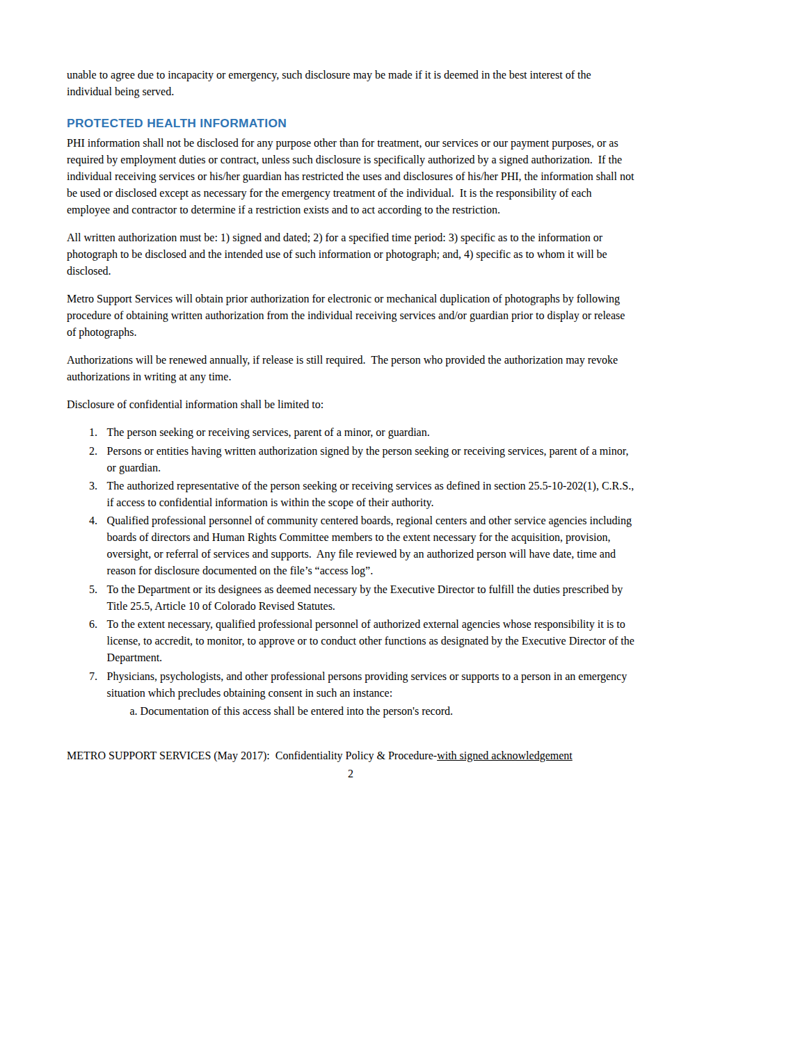unable to agree due to incapacity or emergency, such disclosure may be made if it is deemed in the best interest of the individual being served.
PROTECTED HEALTH INFORMATION
PHI information shall not be disclosed for any purpose other than for treatment, our services or our payment purposes, or as required by employment duties or contract, unless such disclosure is specifically authorized by a signed authorization. If the individual receiving services or his/her guardian has restricted the uses and disclosures of his/her PHI, the information shall not be used or disclosed except as necessary for the emergency treatment of the individual. It is the responsibility of each employee and contractor to determine if a restriction exists and to act according to the restriction.
All written authorization must be: 1) signed and dated; 2) for a specified time period: 3) specific as to the information or photograph to be disclosed and the intended use of such information or photograph; and, 4) specific as to whom it will be disclosed.
Metro Support Services will obtain prior authorization for electronic or mechanical duplication of photographs by following procedure of obtaining written authorization from the individual receiving services and/or guardian prior to display or release of photographs.
Authorizations will be renewed annually, if release is still required. The person who provided the authorization may revoke authorizations in writing at any time.
Disclosure of confidential information shall be limited to:
The person seeking or receiving services, parent of a minor, or guardian.
Persons or entities having written authorization signed by the person seeking or receiving services, parent of a minor, or guardian.
The authorized representative of the person seeking or receiving services as defined in section 25.5-10-202(1), C.R.S., if access to confidential information is within the scope of their authority.
Qualified professional personnel of community centered boards, regional centers and other service agencies including boards of directors and Human Rights Committee members to the extent necessary for the acquisition, provision, oversight, or referral of services and supports. Any file reviewed by an authorized person will have date, time and reason for disclosure documented on the file’s “access log”.
To the Department or its designees as deemed necessary by the Executive Director to fulfill the duties prescribed by Title 25.5, Article 10 of Colorado Revised Statutes.
To the extent necessary, qualified professional personnel of authorized external agencies whose responsibility it is to license, to accredit, to monitor, to approve or to conduct other functions as designated by the Executive Director of the Department.
Physicians, psychologists, and other professional persons providing services or supports to a person in an emergency situation which precludes obtaining consent in such an instance:
Documentation of this access shall be entered into the person's record.
METRO SUPPORT SERVICES (May 2017): Confidentiality Policy & Procedure-with signed acknowledgement
2